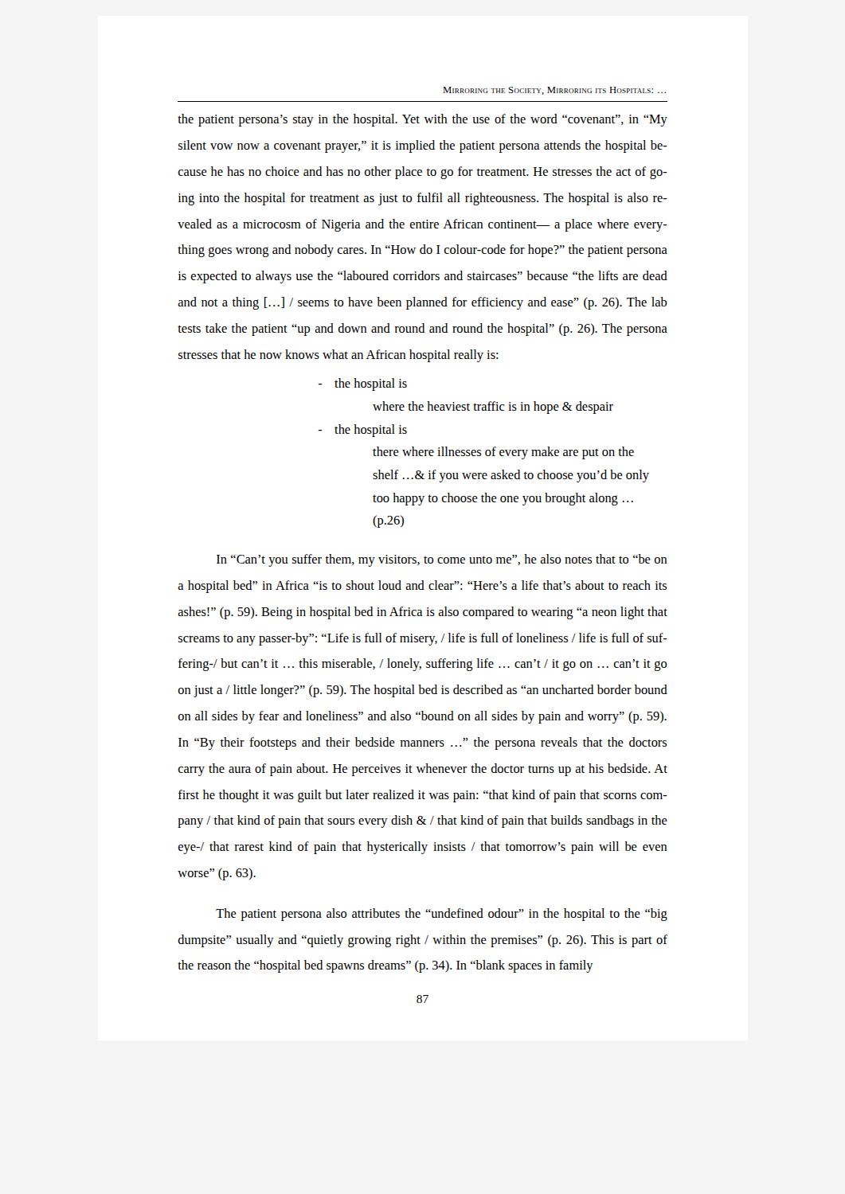Mirroring the Society, Mirroring its Hospitals: …
the patient persona’s stay in the hospital. Yet with the use of the word “covenant”, in “My silent vow now a covenant prayer,” it is implied the patient persona attends the hospital because he has no choice and has no other place to go for treatment. He stresses the act of going into the hospital for treatment as just to fulfil all righteousness. The hospital is also revealed as a microcosm of Nigeria and the entire African continent— a place where everything goes wrong and nobody cares. In “How do I colour-code for hope?” the patient persona is expected to always use the “laboured corridors and staircases” because “the lifts are dead and not a thing […] / seems to have been planned for efficiency and ease” (p. 26). The lab tests take the patient “up and down and round and round the hospital” (p. 26). The persona stresses that he now knows what an African hospital really is:
-
the hospital is
where the heaviest traffic is in hope & despair
-
the hospital is
there where illnesses of every make are put on the
shelf …& if you were asked to choose you’d be only
too happy to choose the one you brought along … (p.26)
In “Can’t you suffer them, my visitors, to come unto me”, he also notes that to “be on a hospital bed” in Africa “is to shout loud and clear”: “Here’s a life that’s about to reach its ashes!” (p. 59). Being in hospital bed in Africa is also compared to wearing “a neon light that screams to any passer-by”: “Life is full of misery, / life is full of loneliness / life is full of suffering-/ but can’t it … this miserable, / lonely, suffering life … can’t / it go on … can’t it go on just a / little longer?” (p. 59). The hospital bed is described as “an uncharted border bound on all sides by fear and loneliness” and also “bound on all sides by pain and worry” (p. 59). In “By their footsteps and their bedside manners …” the persona reveals that the doctors carry the aura of pain about. He perceives it whenever the doctor turns up at his bedside. At first he thought it was guilt but later realized it was pain: “that kind of pain that scorns company / that kind of pain that sours every dish & / that kind of pain that builds sandbags in the eye-/ that rarest kind of pain that hysterically insists / that tomorrow’s pain will be even worse” (p. 63).
The patient persona also attributes the “undefined odour” in the hospital to the “big dumpsite” usually and “quietly growing right / within the premises” (p. 26). This is part of the reason the “hospital bed spawns dreams” (p. 34). In “blank spaces in family
87